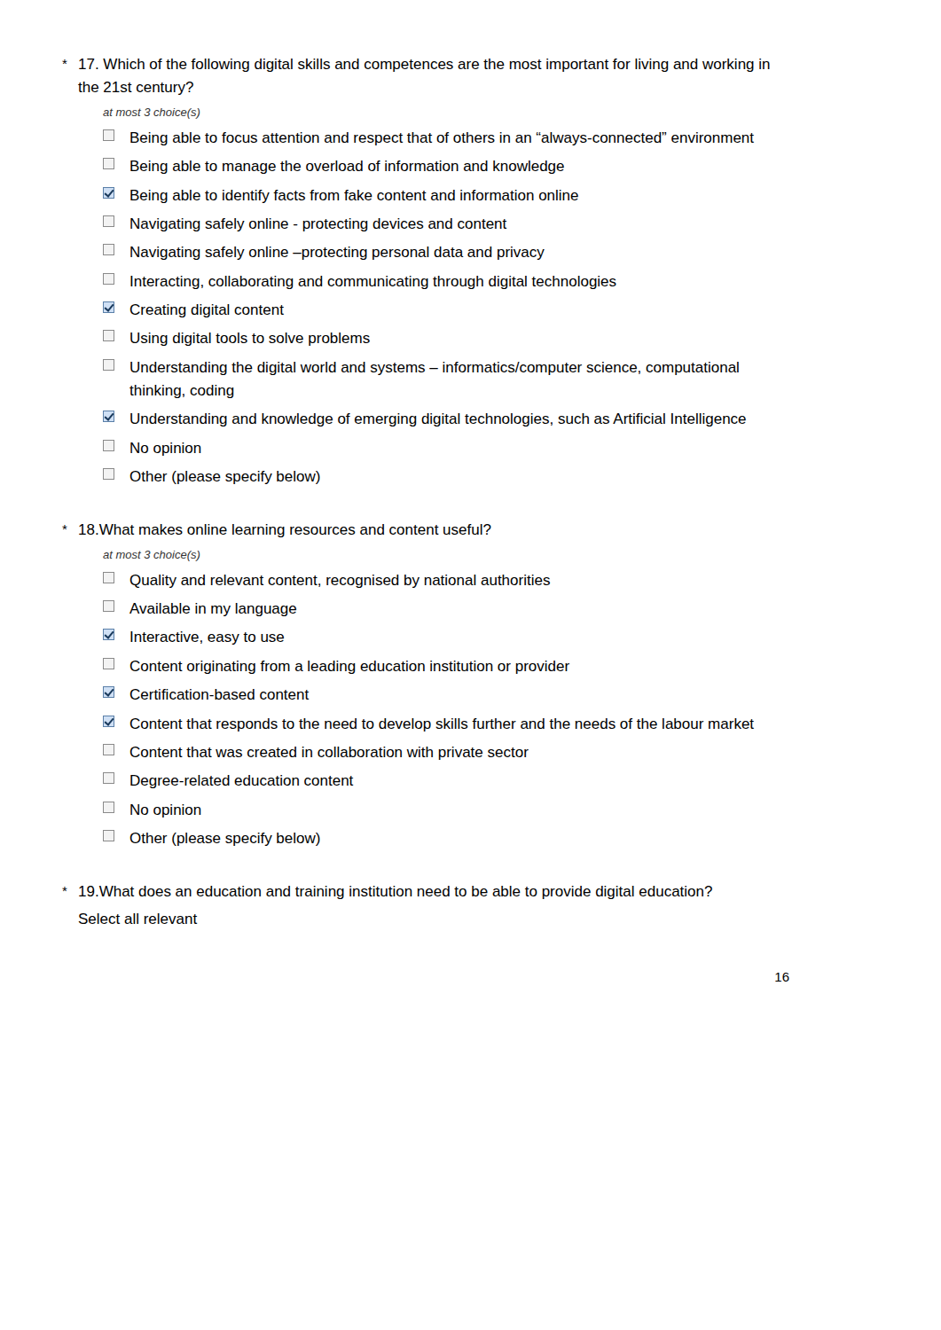*
17. Which of the following digital skills and competences are the most important for living and working in the 21st century?
at most 3 choice(s)
Being able to focus attention and respect that of others in an “always-connected” environment
Being able to manage the overload of information and knowledge
Being able to identify facts from fake content and information online
Navigating safely online - protecting devices and content
Navigating safely online –protecting personal data and privacy
Interacting, collaborating and communicating through digital technologies
Creating digital content
Using digital tools to solve problems
Understanding the digital world and systems – informatics/computer science, computational thinking, coding
Understanding and knowledge of emerging digital technologies, such as Artificial Intelligence
No opinion
Other (please specify below)
*
18.What makes online learning resources and content useful?
at most 3 choice(s)
Quality and relevant content, recognised by national authorities
Available in my language
Interactive, easy to use
Content originating from a leading education institution or provider
Certification-based content
Content that responds to the need to develop skills further and the needs of the labour market
Content that was created in collaboration with private sector
Degree-related education content
No opinion
Other (please specify below)
*
19.What does an education and training institution need to be able to provide digital education?
Select all relevant
16